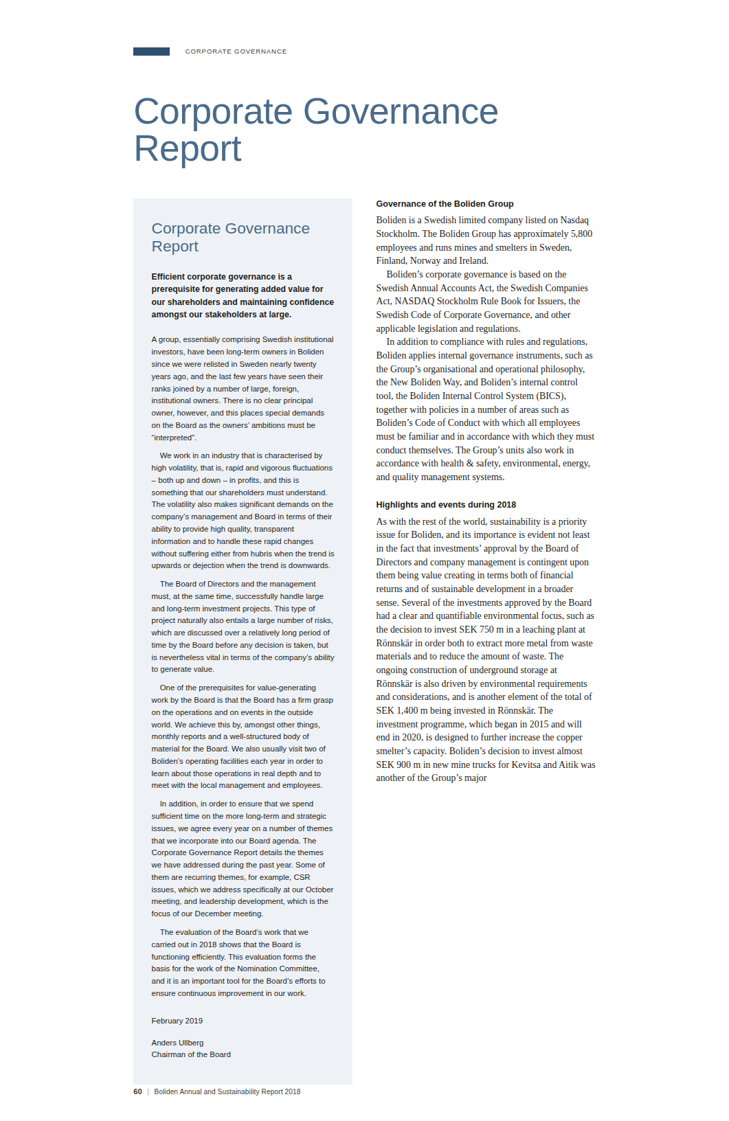Corporate Governance
Corporate Governance Report
Corporate Governance Report
Efficient corporate governance is a prerequisite for generating added value for our shareholders and maintaining confidence amongst our stakeholders at large.
A group, essentially comprising Swedish institutional investors, have been long-term owners in Boliden since we were relisted in Sweden nearly twenty years ago, and the last few years have seen their ranks joined by a number of large, foreign, institutional owners. There is no clear principal owner, however, and this places special demands on the Board as the owners’ ambitions must be “interpreted”.
We work in an industry that is characterised by high volatility, that is, rapid and vigorous fluctuations – both up and down – in profits, and this is something that our shareholders must understand. The volatility also makes significant demands on the company’s management and Board in terms of their ability to provide high quality, transparent information and to handle these rapid changes without suffering either from hubris when the trend is upwards or dejection when the trend is downwards.
The Board of Directors and the management must, at the same time, successfully handle large and long-term investment projects. This type of project naturally also entails a large number of risks, which are discussed over a relatively long period of time by the Board before any decision is taken, but is nevertheless vital in terms of the company’s ability to generate value.
One of the prerequisites for value-generating work by the Board is that the Board has a firm grasp on the operations and on events in the outside world. We achieve this by, amongst other things, monthly reports and a well-structured body of material for the Board. We also usually visit two of Boliden’s operating facilities each year in order to learn about those operations in real depth and to meet with the local management and employees.
In addition, in order to ensure that we spend sufficient time on the more long-term and strategic issues, we agree every year on a number of themes that we incorporate into our Board agenda. The Corporate Governance Report details the themes we have addressed during the past year. Some of them are recurring themes, for example, CSR issues, which we address specifically at our October meeting, and leadership development, which is the focus of our December meeting.
The evaluation of the Board’s work that we carried out in 2018 shows that the Board is functioning efficiently. This evaluation forms the basis for the work of the Nomination Committee, and it is an important tool for the Board’s efforts to ensure continuous improvement in our work.
February 2019
Anders Ullberg
Chairman of the Board
Governance of the Boliden Group
Boliden is a Swedish limited company listed on Nasdaq Stockholm. The Boliden Group has approximately 5,800 employees and runs mines and smelters in Sweden, Finland, Norway and Ireland.
Boliden’s corporate governance is based on the Swedish Annual Accounts Act, the Swedish Companies Act, NASDAQ Stockholm Rule Book for Issuers, the Swedish Code of Corporate Governance, and other applicable legislation and regulations.
In addition to compliance with rules and regulations, Boliden applies internal governance instruments, such as the Group’s organisational and operational philosophy, the New Boliden Way, and Boliden’s internal control tool, the Boliden Internal Control System (BICS), together with policies in a number of areas such as Boliden’s Code of Conduct with which all employees must be familiar and in accordance with which they must conduct themselves. The Group’s units also work in accordance with health & safety, environmental, energy, and quality management systems.
Highlights and events during 2018
As with the rest of the world, sustainability is a priority issue for Boliden, and its importance is evident not least in the fact that investments’ approval by the Board of Directors and company management is contingent upon them being value creating in terms both of financial returns and of sustainable development in a broader sense. Several of the investments approved by the Board had a clear and quantifiable environmental focus, such as the decision to invest SEK 750 m in a leaching plant at Rönnskär in order both to extract more metal from waste materials and to reduce the amount of waste. The ongoing construction of underground storage at Rönnskär is also driven by environmental requirements and considerations, and is another element of the total of SEK 1,400 m being invested in Rönnskär. The investment programme, which began in 2015 and will end in 2020, is designed to further increase the copper smelter’s capacity. Boliden’s decision to invest almost SEK 900 m in new mine trucks for Kevitsa and Aitik was another of the Group’s major
60|Boliden Annual and Sustainability Report 2018